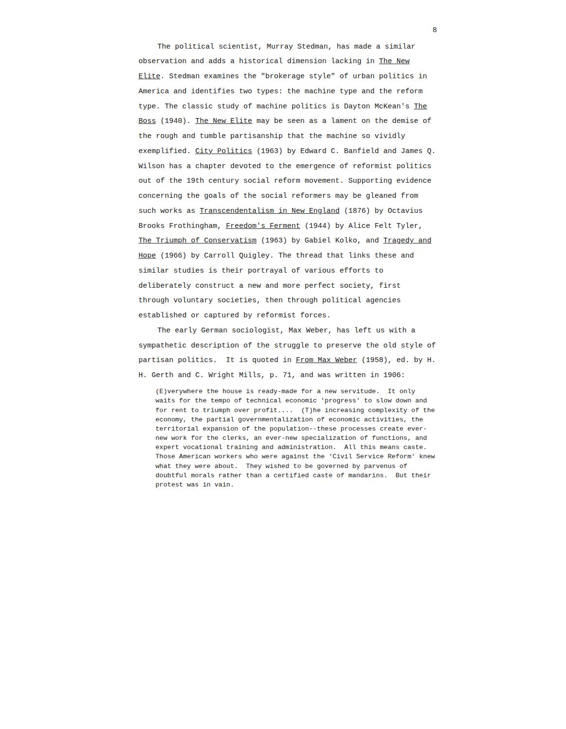8
The political scientist, Murray Stedman, has made a similar observation and adds a historical dimension lacking in The New Elite. Stedman examines the "brokerage style" of urban politics in America and identifies two types: the machine type and the reform type. The classic study of machine politics is Dayton McKean's The Boss (1940). The New Elite may be seen as a lament on the demise of the rough and tumble partisanship that the machine so vividly exemplified. City Politics (1963) by Edward C. Banfield and James Q. Wilson has a chapter devoted to the emergence of reformist politics out of the 19th century social reform movement. Supporting evidence concerning the goals of the social reformers may be gleaned from such works as Transcendentalism in New England (1876) by Octavius Brooks Frothingham, Freedom's Ferment (1944) by Alice Felt Tyler, The Triumph of Conservatism (1963) by Gabiel Kolko, and Tragedy and Hope (1966) by Carroll Quigley. The thread that links these and similar studies is their portrayal of various efforts to deliberately construct a new and more perfect society, first through voluntary societies, then through political agencies established or captured by reformist forces.
The early German sociologist, Max Weber, has left us with a sympathetic description of the struggle to preserve the old style of partisan politics. It is quoted in From Max Weber (1958), ed. by H. H. Gerth and C. Wright Mills, p. 71, and was written in 1906:
(E)verywhere the house is ready-made for a new servitude. It only waits for the tempo of technical economic 'progress' to slow down and for rent to triumph over profit.... (T)he increasing complexity of the economy, the partial governmentalization of economic activities, the territorial expansion of the population--these processes create ever-new work for the clerks, an ever-new specialization of functions, and expert vocational training and administration. All this means caste. Those American workers who were against the 'Civil Service Reform' knew what they were about. They wished to be governed by parvenus of doubtful morals rather than a certified caste of mandarins. But their protest was in vain.